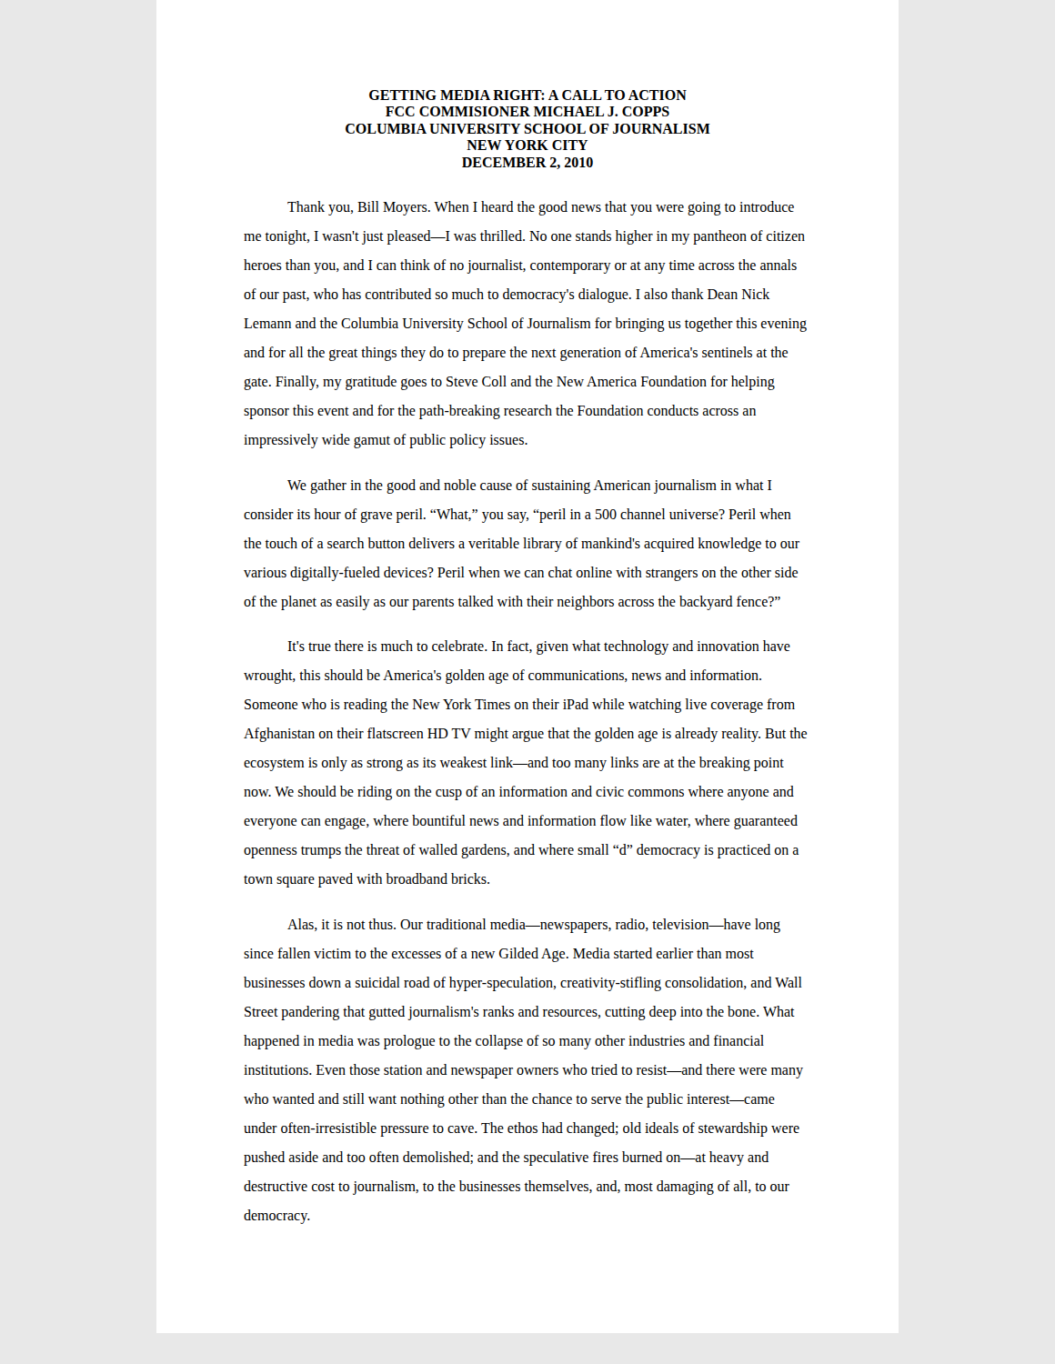Getting Media Right: A Call to Action
FCC Commisioner Michael J. Copps
Columbia University School of Journalism
New York City
December 2, 2010
Thank you, Bill Moyers. When I heard the good news that you were going to introduce me tonight, I wasn't just pleased—I was thrilled. No one stands higher in my pantheon of citizen heroes than you, and I can think of no journalist, contemporary or at any time across the annals of our past, who has contributed so much to democracy's dialogue. I also thank Dean Nick Lemann and the Columbia University School of Journalism for bringing us together this evening and for all the great things they do to prepare the next generation of America's sentinels at the gate. Finally, my gratitude goes to Steve Coll and the New America Foundation for helping sponsor this event and for the path-breaking research the Foundation conducts across an impressively wide gamut of public policy issues.
We gather in the good and noble cause of sustaining American journalism in what I consider its hour of grave peril. “What,” you say, “peril in a 500 channel universe? Peril when the touch of a search button delivers a veritable library of mankind's acquired knowledge to our various digitally-fueled devices? Peril when we can chat online with strangers on the other side of the planet as easily as our parents talked with their neighbors across the backyard fence?”
It's true there is much to celebrate. In fact, given what technology and innovation have wrought, this should be America's golden age of communications, news and information. Someone who is reading the New York Times on their iPad while watching live coverage from Afghanistan on their flatscreen HD TV might argue that the golden age is already reality. But the ecosystem is only as strong as its weakest link—and too many links are at the breaking point now. We should be riding on the cusp of an information and civic commons where anyone and everyone can engage, where bountiful news and information flow like water, where guaranteed openness trumps the threat of walled gardens, and where small “d” democracy is practiced on a town square paved with broadband bricks.
Alas, it is not thus. Our traditional media—newspapers, radio, television—have long since fallen victim to the excesses of a new Gilded Age. Media started earlier than most businesses down a suicidal road of hyper-speculation, creativity-stifling consolidation, and Wall Street pandering that gutted journalism's ranks and resources, cutting deep into the bone. What happened in media was prologue to the collapse of so many other industries and financial institutions. Even those station and newspaper owners who tried to resist—and there were many who wanted and still want nothing other than the chance to serve the public interest—came under often-irresistible pressure to cave. The ethos had changed; old ideals of stewardship were pushed aside and too often demolished; and the speculative fires burned on—at heavy and destructive cost to journalism, to the businesses themselves, and, most damaging of all, to our democracy.